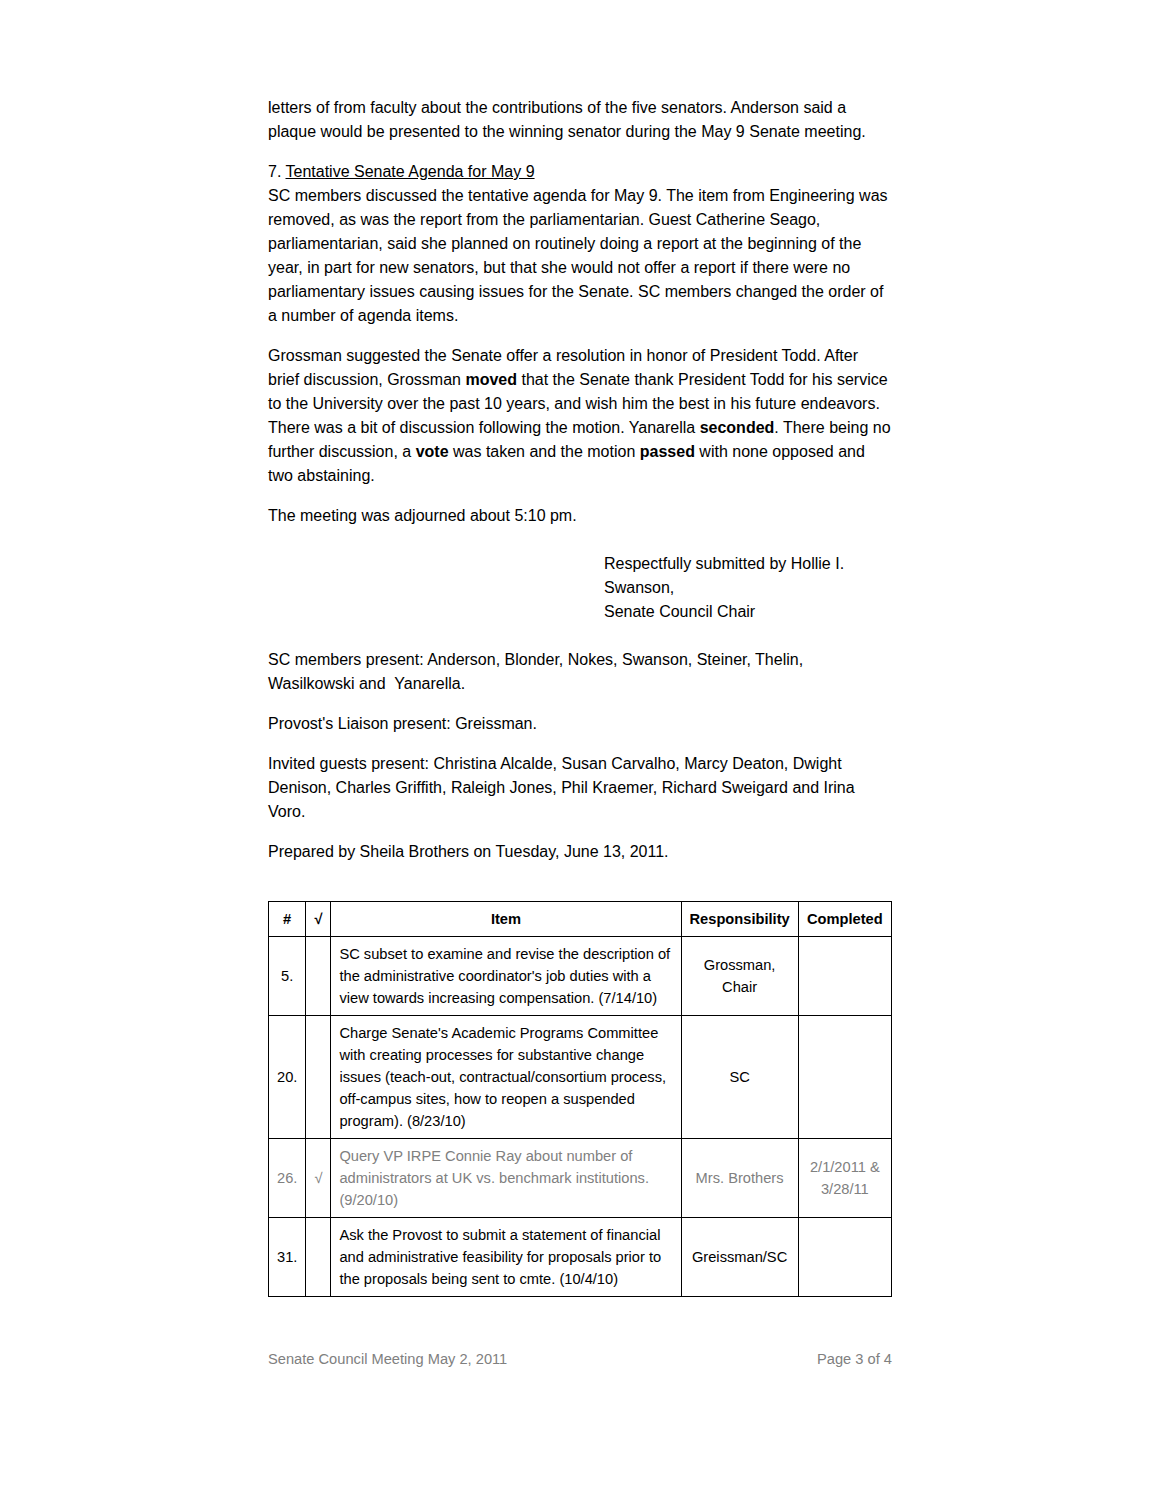letters of from faculty about the contributions of the five senators. Anderson said a plaque would be presented to the winning senator during the May 9 Senate meeting.
7. Tentative Senate Agenda for May 9
SC members discussed the tentative agenda for May 9. The item from Engineering was removed, as was the report from the parliamentarian. Guest Catherine Seago, parliamentarian, said she planned on routinely doing a report at the beginning of the year, in part for new senators, but that she would not offer a report if there were no parliamentary issues causing issues for the Senate. SC members changed the order of a number of agenda items.
Grossman suggested the Senate offer a resolution in honor of President Todd. After brief discussion, Grossman moved that the Senate thank President Todd for his service to the University over the past 10 years, and wish him the best in his future endeavors. There was a bit of discussion following the motion. Yanarella seconded. There being no further discussion, a vote was taken and the motion passed with none opposed and two abstaining.
The meeting was adjourned about 5:10 pm.
Respectfully submitted by Hollie I. Swanson,
Senate Council Chair
SC members present: Anderson, Blonder, Nokes, Swanson, Steiner, Thelin, Wasilkowski and Yanarella.
Provost's Liaison present: Greissman.
Invited guests present: Christina Alcalde, Susan Carvalho, Marcy Deaton, Dwight Denison, Charles Griffith, Raleigh Jones, Phil Kraemer, Richard Sweigard and Irina Voro.
Prepared by Sheila Brothers on Tuesday, June 13, 2011.
| # | √ | Item | Responsibility | Completed |
| --- | --- | --- | --- | --- |
| 5. | | SC subset to examine and revise the description of the administrative coordinator's job duties with a view towards increasing compensation. (7/14/10) | Grossman, Chair | |
| 20. | | Charge Senate's Academic Programs Committee with creating processes for substantive change issues (teach-out, contractual/consortium process, off-campus sites, how to reopen a suspended program). (8/23/10) | SC | |
| 26. | √ | Query VP IRPE Connie Ray about number of administrators at UK vs. benchmark institutions. (9/20/10) | Mrs. Brothers | 2/1/2011 & 3/28/11 |
| 31. | | Ask the Provost to submit a statement of financial and administrative feasibility for proposals prior to the proposals being sent to cmte. (10/4/10) | Greissman/SC | |
Senate Council Meeting May 2, 2011 Page 3 of 4